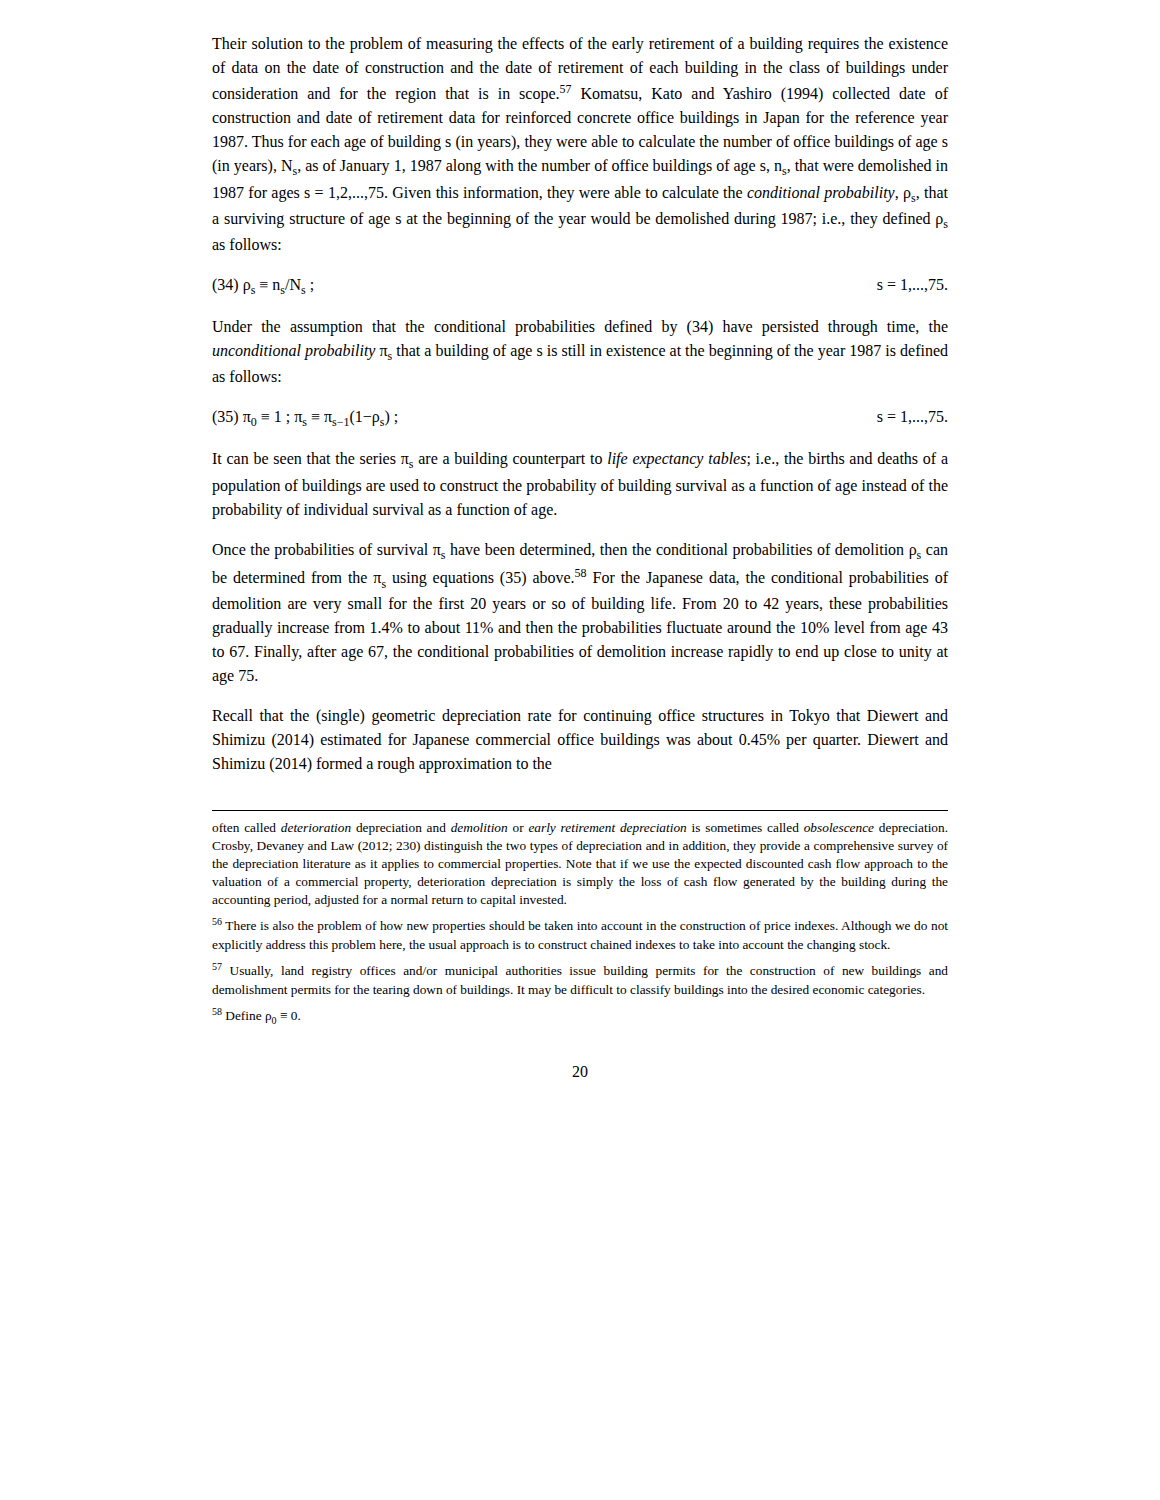Their solution to the problem of measuring the effects of the early retirement of a building requires the existence of data on the date of construction and the date of retirement of each building in the class of buildings under consideration and for the region that is in scope.57 Komatsu, Kato and Yashiro (1994) collected date of construction and date of retirement data for reinforced concrete office buildings in Japan for the reference year 1987. Thus for each age of building s (in years), they were able to calculate the number of office buildings of age s (in years), Ns, as of January 1, 1987 along with the number of office buildings of age s, ns, that were demolished in 1987 for ages s = 1,2,...,75. Given this information, they were able to calculate the conditional probability, ρs, that a surviving structure of age s at the beginning of the year would be demolished during 1987; i.e., they defined ρs as follows:
(34) ρs ≡ ns/Ns ; s = 1,...,75.
Under the assumption that the conditional probabilities defined by (34) have persisted through time, the unconditional probability πs that a building of age s is still in existence at the beginning of the year 1987 is defined as follows:
(35) π0 ≡ 1 ; πs ≡ πs−1(1−ρs) ; s = 1,...,75.
It can be seen that the series πs are a building counterpart to life expectancy tables; i.e., the births and deaths of a population of buildings are used to construct the probability of building survival as a function of age instead of the probability of individual survival as a function of age.
Once the probabilities of survival πs have been determined, then the conditional probabilities of demolition ρs can be determined from the πs using equations (35) above.58 For the Japanese data, the conditional probabilities of demolition are very small for the first 20 years or so of building life. From 20 to 42 years, these probabilities gradually increase from 1.4% to about 11% and then the probabilities fluctuate around the 10% level from age 43 to 67. Finally, after age 67, the conditional probabilities of demolition increase rapidly to end up close to unity at age 75.
Recall that the (single) geometric depreciation rate for continuing office structures in Tokyo that Diewert and Shimizu (2014) estimated for Japanese commercial office buildings was about 0.45% per quarter. Diewert and Shimizu (2014) formed a rough approximation to the
often called deterioration depreciation and demolition or early retirement depreciation is sometimes called obsolescence depreciation. Crosby, Devaney and Law (2012; 230) distinguish the two types of depreciation and in addition, they provide a comprehensive survey of the depreciation literature as it applies to commercial properties. Note that if we use the expected discounted cash flow approach to the valuation of a commercial property, deterioration depreciation is simply the loss of cash flow generated by the building during the accounting period, adjusted for a normal return to capital invested.
56 There is also the problem of how new properties should be taken into account in the construction of price indexes. Although we do not explicitly address this problem here, the usual approach is to construct chained indexes to take into account the changing stock.
57 Usually, land registry offices and/or municipal authorities issue building permits for the construction of new buildings and demolishment permits for the tearing down of buildings. It may be difficult to classify buildings into the desired economic categories.
58 Define ρ0 ≡ 0.
20